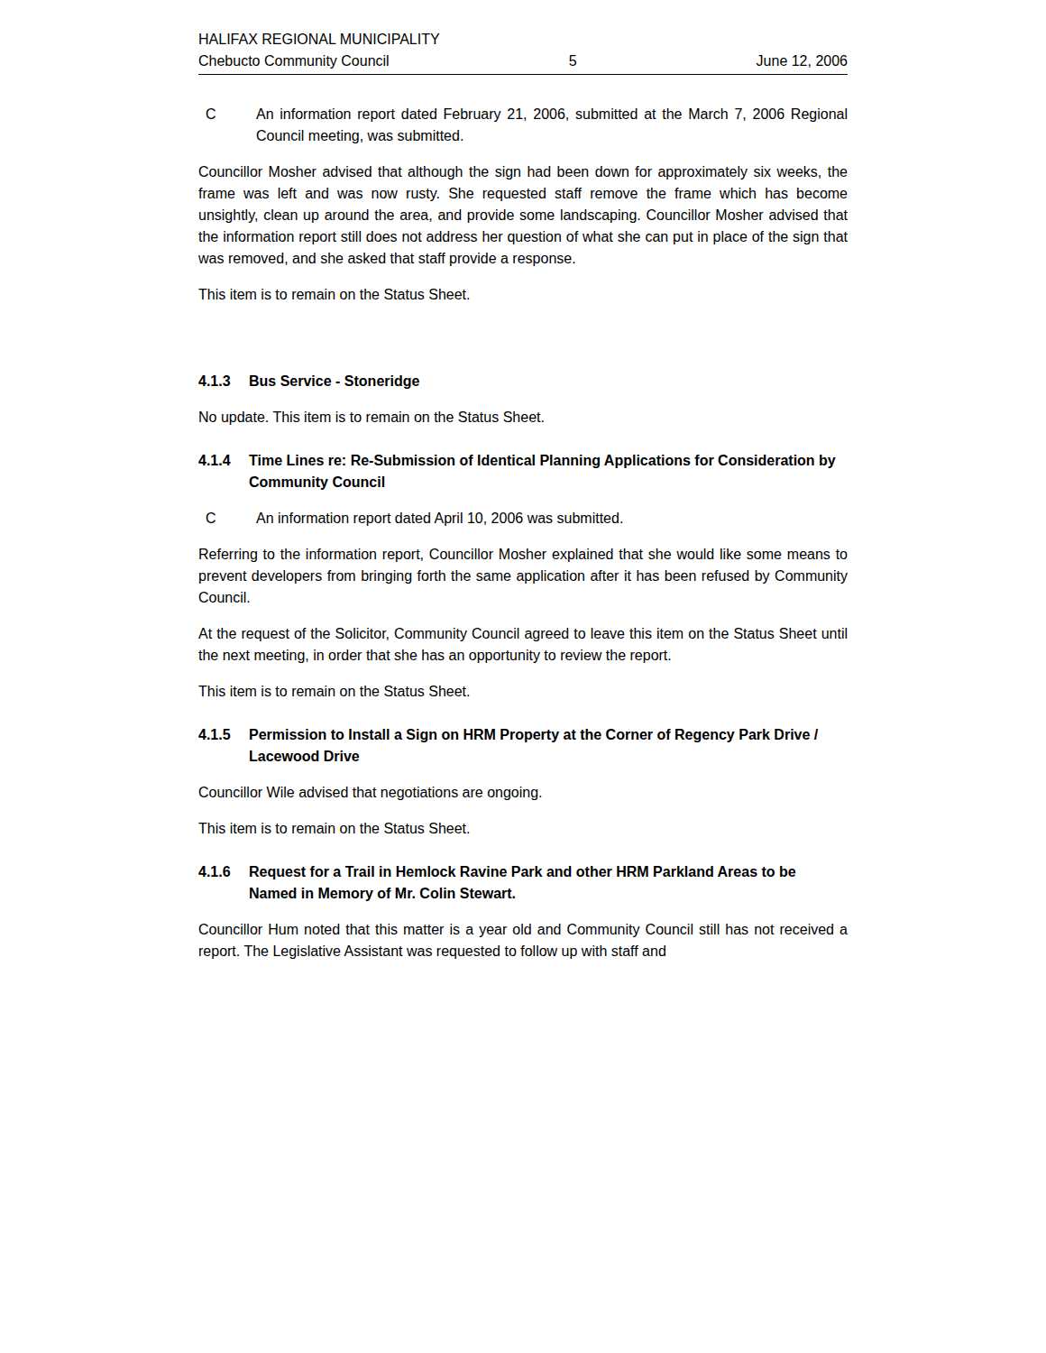HALIFAX REGIONAL MUNICIPALITY
Chebucto Community Council 5 June 12, 2006
C An information report dated February 21, 2006, submitted at the March 7, 2006 Regional Council meeting, was submitted.
Councillor Mosher advised that although the sign had been down for approximately six weeks, the frame was left and was now rusty. She requested staff remove the frame which has become unsightly, clean up around the area, and provide some landscaping. Councillor Mosher advised that the information report still does not address her question of what she can put in place of the sign that was removed, and she asked that staff provide a response.
This item is to remain on the Status Sheet.
4.1.3 Bus Service - Stoneridge
No update. This item is to remain on the Status Sheet.
4.1.4 Time Lines re: Re-Submission of Identical Planning Applications for Consideration by Community Council
C An information report dated April 10, 2006 was submitted.
Referring to the information report, Councillor Mosher explained that she would like some means to prevent developers from bringing forth the same application after it has been refused by Community Council.
At the request of the Solicitor, Community Council agreed to leave this item on the Status Sheet until the next meeting, in order that she has an opportunity to review the report.
This item is to remain on the Status Sheet.
4.1.5 Permission to Install a Sign on HRM Property at the Corner of Regency Park Drive / Lacewood Drive
Councillor Wile advised that negotiations are ongoing.
This item is to remain on the Status Sheet.
4.1.6 Request for a Trail in Hemlock Ravine Park and other HRM Parkland Areas to be Named in Memory of Mr. Colin Stewart.
Councillor Hum noted that this matter is a year old and Community Council still has not received a report. The Legislative Assistant was requested to follow up with staff and